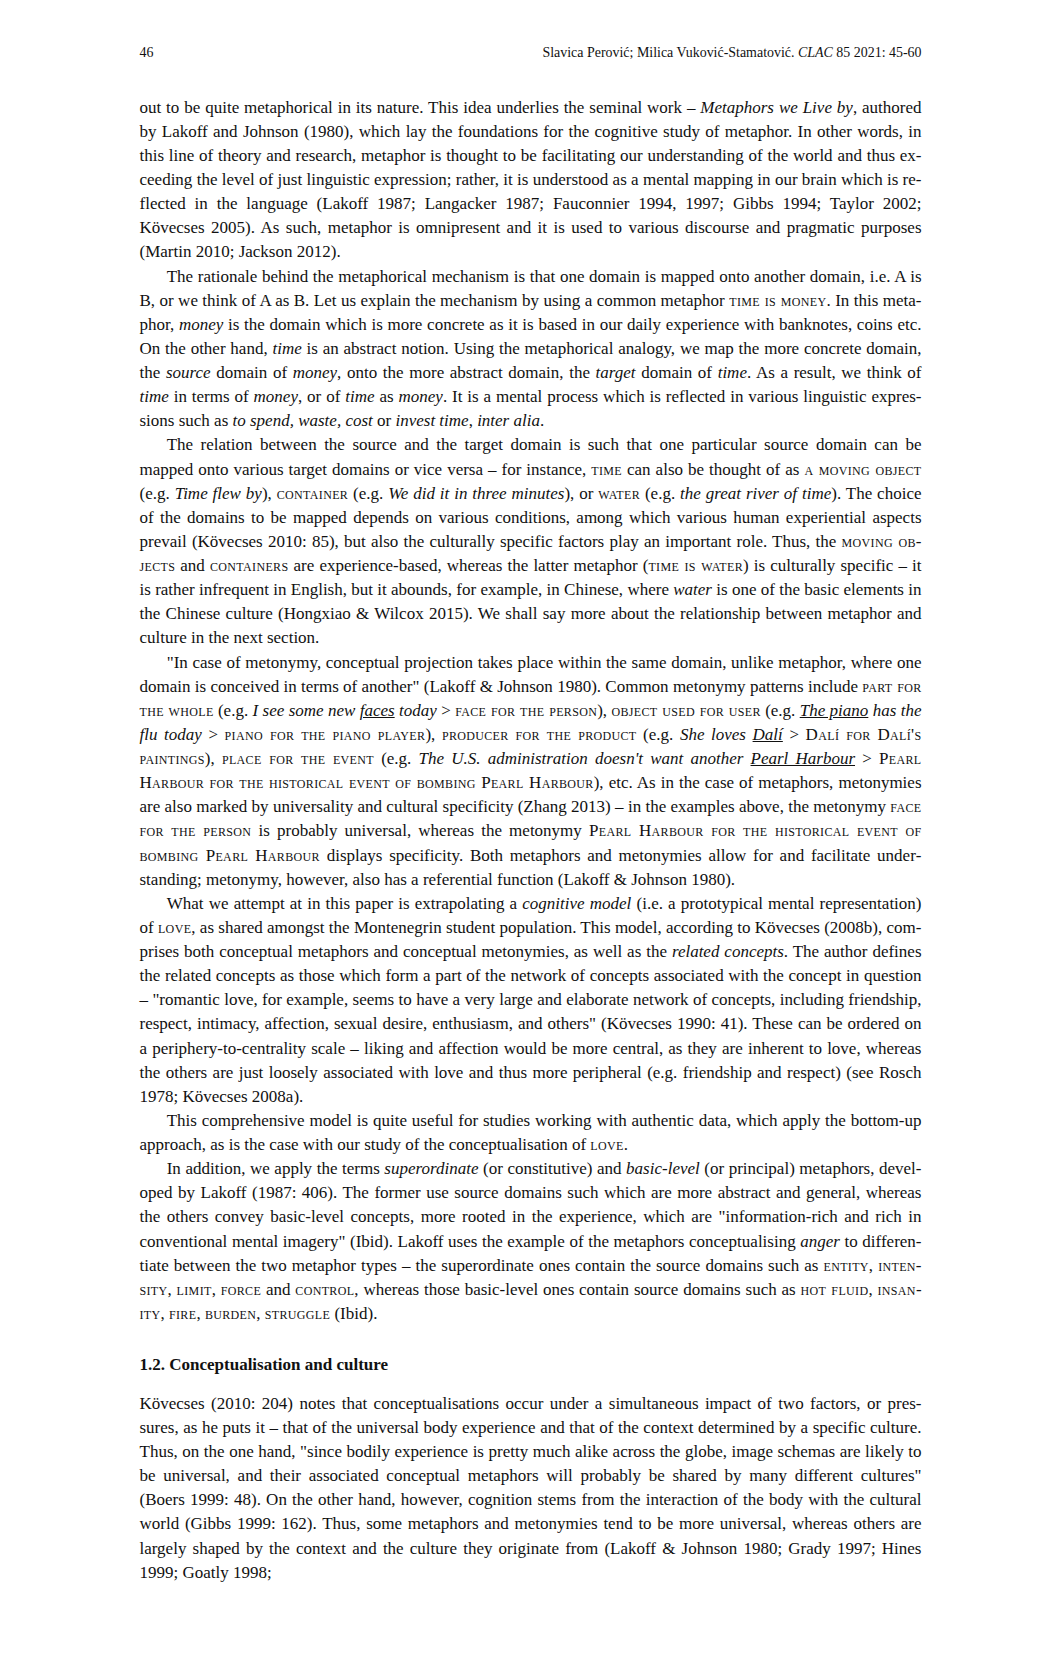46 Slavica Perović; Milica Vuković-Stamatović. CLAC 85 2021: 45-60
out to be quite metaphorical in its nature. This idea underlies the seminal work – Metaphors we Live by, authored by Lakoff and Johnson (1980), which lay the foundations for the cognitive study of metaphor. In other words, in this line of theory and research, metaphor is thought to be facilitating our understanding of the world and thus exceeding the level of just linguistic expression; rather, it is understood as a mental mapping in our brain which is reflected in the language (Lakoff 1987; Langacker 1987; Fauconnier 1994, 1997; Gibbs 1994; Taylor 2002; Kövecses 2005). As such, metaphor is omnipresent and it is used to various discourse and pragmatic purposes (Martin 2010; Jackson 2012).
The rationale behind the metaphorical mechanism is that one domain is mapped onto another domain, i.e. A is B, or we think of A as B. Let us explain the mechanism by using a common metaphor time is money. In this metaphor, money is the domain which is more concrete as it is based in our daily experience with banknotes, coins etc. On the other hand, time is an abstract notion. Using the metaphorical analogy, we map the more concrete domain, the source domain of money, onto the more abstract domain, the target domain of time. As a result, we think of time in terms of money, or of time as money. It is a mental process which is reflected in various linguistic expressions such as to spend, waste, cost or invest time, inter alia.
The relation between the source and the target domain is such that one particular source domain can be mapped onto various target domains or vice versa – for instance, time can also be thought of as a moving object (e.g. Time flew by), container (e.g. We did it in three minutes), or water (e.g. the great river of time). The choice of the domains to be mapped depends on various conditions, among which various human experiential aspects prevail (Kövecses 2010: 85), but also the culturally specific factors play an important role. Thus, the moving objects and containers are experience-based, whereas the latter metaphor (time is water) is culturally specific – it is rather infrequent in English, but it abounds, for example, in Chinese, where water is one of the basic elements in the Chinese culture (Hongxiao & Wilcox 2015). We shall say more about the relationship between metaphor and culture in the next section.
"In case of metonymy, conceptual projection takes place within the same domain, unlike metaphor, where one domain is conceived in terms of another" (Lakoff & Johnson 1980). Common metonymy patterns include part for the whole (e.g. I see some new faces today > face for the person), object used for user (e.g. The piano has the flu today > piano for the piano player), producer for the product (e.g. She loves Dalí > Dalí for Dalí's paintings), place for the event (e.g. The U.S. administration doesn't want another Pearl Harbour > Pearl Harbour for the historical event of bombing Pearl Harbour), etc. As in the case of metaphors, metonymies are also marked by universality and cultural specificity (Zhang 2013) – in the examples above, the metonymy face for the person is probably universal, whereas the metonymy Pearl Harbour for the historical event of bombing Pearl Harbour displays specificity. Both metaphors and metonymies allow for and facilitate understanding; metonymy, however, also has a referential function (Lakoff & Johnson 1980).
What we attempt at in this paper is extrapolating a cognitive model (i.e. a prototypical mental representation) of love, as shared amongst the Montenegrin student population. This model, according to Kövecses (2008b), comprises both conceptual metaphors and conceptual metonymies, as well as the related concepts. The author defines the related concepts as those which form a part of the network of concepts associated with the concept in question – "romantic love, for example, seems to have a very large and elaborate network of concepts, including friendship, respect, intimacy, affection, sexual desire, enthusiasm, and others" (Kövecses 1990: 41). These can be ordered on a periphery-to-centrality scale – liking and affection would be more central, as they are inherent to love, whereas the others are just loosely associated with love and thus more peripheral (e.g. friendship and respect) (see Rosch 1978; Kövecses 2008a).
This comprehensive model is quite useful for studies working with authentic data, which apply the bottom-up approach, as is the case with our study of the conceptualisation of love.
In addition, we apply the terms superordinate (or constitutive) and basic-level (or principal) metaphors, developed by Lakoff (1987: 406). The former use source domains such which are more abstract and general, whereas the others convey basic-level concepts, more rooted in the experience, which are "information-rich and rich in conventional mental imagery" (Ibid). Lakoff uses the example of the metaphors conceptualising anger to differentiate between the two metaphor types – the superordinate ones contain the source domains such as entity, intensity, limit, force and control, whereas those basic-level ones contain source domains such as hot fluid, insanity, fire, burden, struggle (Ibid).
1.2. Conceptualisation and culture
Kövecses (2010: 204) notes that conceptualisations occur under a simultaneous impact of two factors, or pressures, as he puts it – that of the universal body experience and that of the context determined by a specific culture. Thus, on the one hand, "since bodily experience is pretty much alike across the globe, image schemas are likely to be universal, and their associated conceptual metaphors will probably be shared by many different cultures" (Boers 1999: 48). On the other hand, however, cognition stems from the interaction of the body with the cultural world (Gibbs 1999: 162). Thus, some metaphors and metonymies tend to be more universal, whereas others are largely shaped by the context and the culture they originate from (Lakoff & Johnson 1980; Grady 1997; Hines 1999; Goatly 1998;